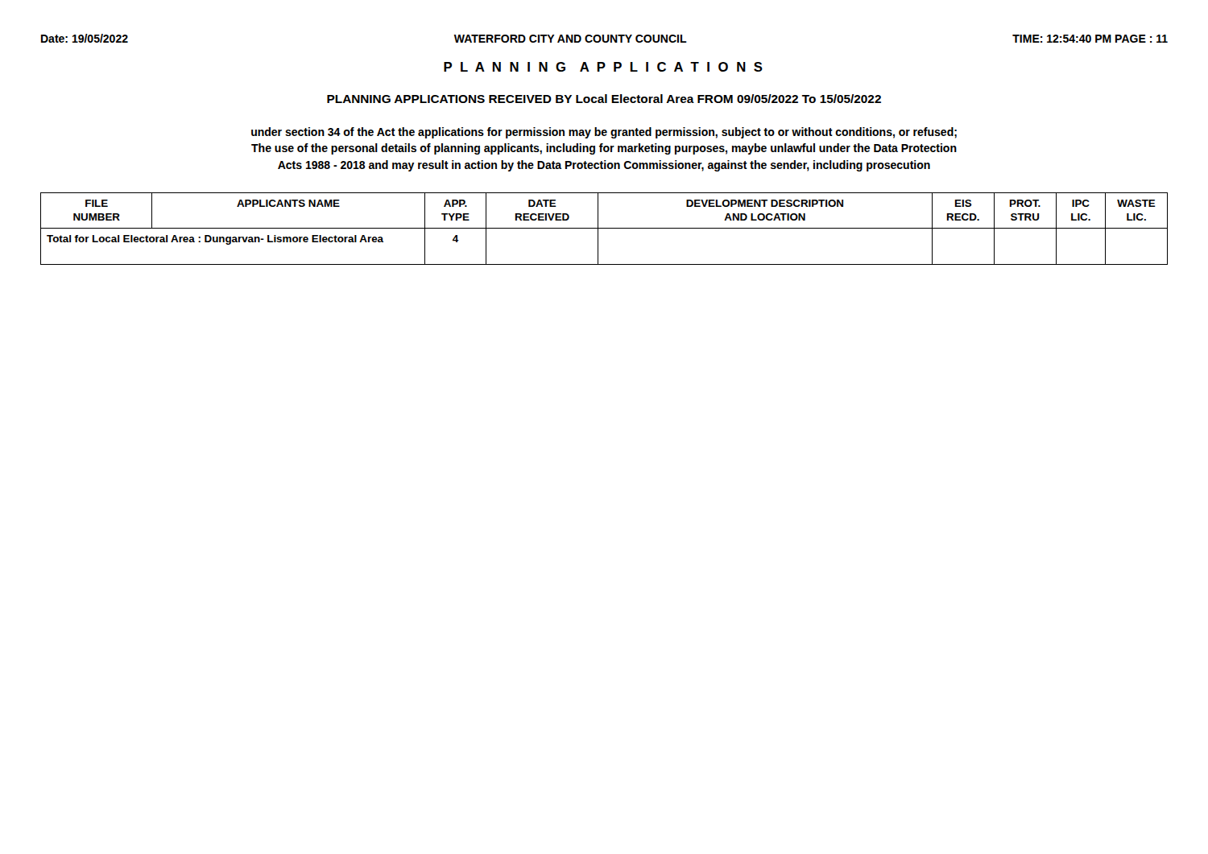Date: 19/05/2022
WATERFORD CITY AND COUNTY COUNCIL
TIME: 12:54:40 PM PAGE : 11
P L A N N I N G A P P L I C A T I O N S
PLANNING APPLICATIONS RECEIVED BY Local Electoral Area FROM 09/05/2022 To 15/05/2022
under section 34 of the Act the applications for permission may be granted permission, subject to or without conditions, or refused;
The use of the personal details of planning applicants, including for marketing purposes, maybe unlawful under the Data Protection
Acts 1988 - 2018 and may result in action by the Data Protection Commissioner, against the sender, including prosecution
| FILE NUMBER | APPLICANTS NAME | APP. TYPE | DATE RECEIVED | DEVELOPMENT DESCRIPTION AND LOCATION | EIS RECD. | PROT. STRU | IPC LIC. | WASTE LIC. |
| --- | --- | --- | --- | --- | --- | --- | --- | --- |
| Total for Local Electoral Area : Dungarvan- Lismore Electoral Area | 4 | | | | | | |